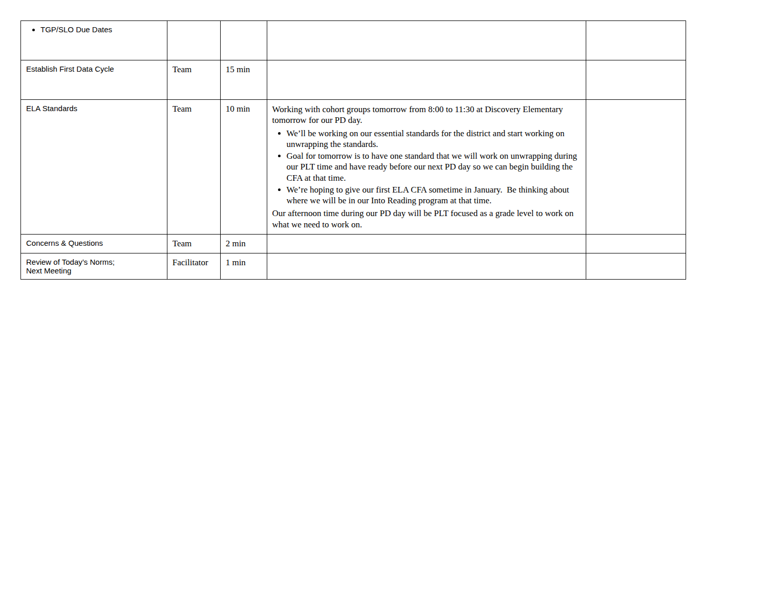| TGP/SLO Due Dates | | | | |
| Establish First Data Cycle | Team | 15 min | | |
| ELA Standards | Team | 10 min | Working with cohort groups tomorrow from 8:00 to 11:30 at Discovery Elementary tomorrow for our PD day. We’ll be working on our essential standards for the district and start working on unwrapping the standards. Goal for tomorrow is to have one standard that we will work on unwrapping during our PLT time and have ready before our next PD day so we can begin building the CFA at that time. We’re hoping to give our first ELA CFA sometime in January. Be thinking about where we will be in our Into Reading program at that time. Our afternoon time during our PD day will be PLT focused as a grade level to work on what we need to work on. | |
| Concerns & Questions | Team | 2 min | | |
| Review of Today’s Norms; Next Meeting | Facilitator | 1 min | | |